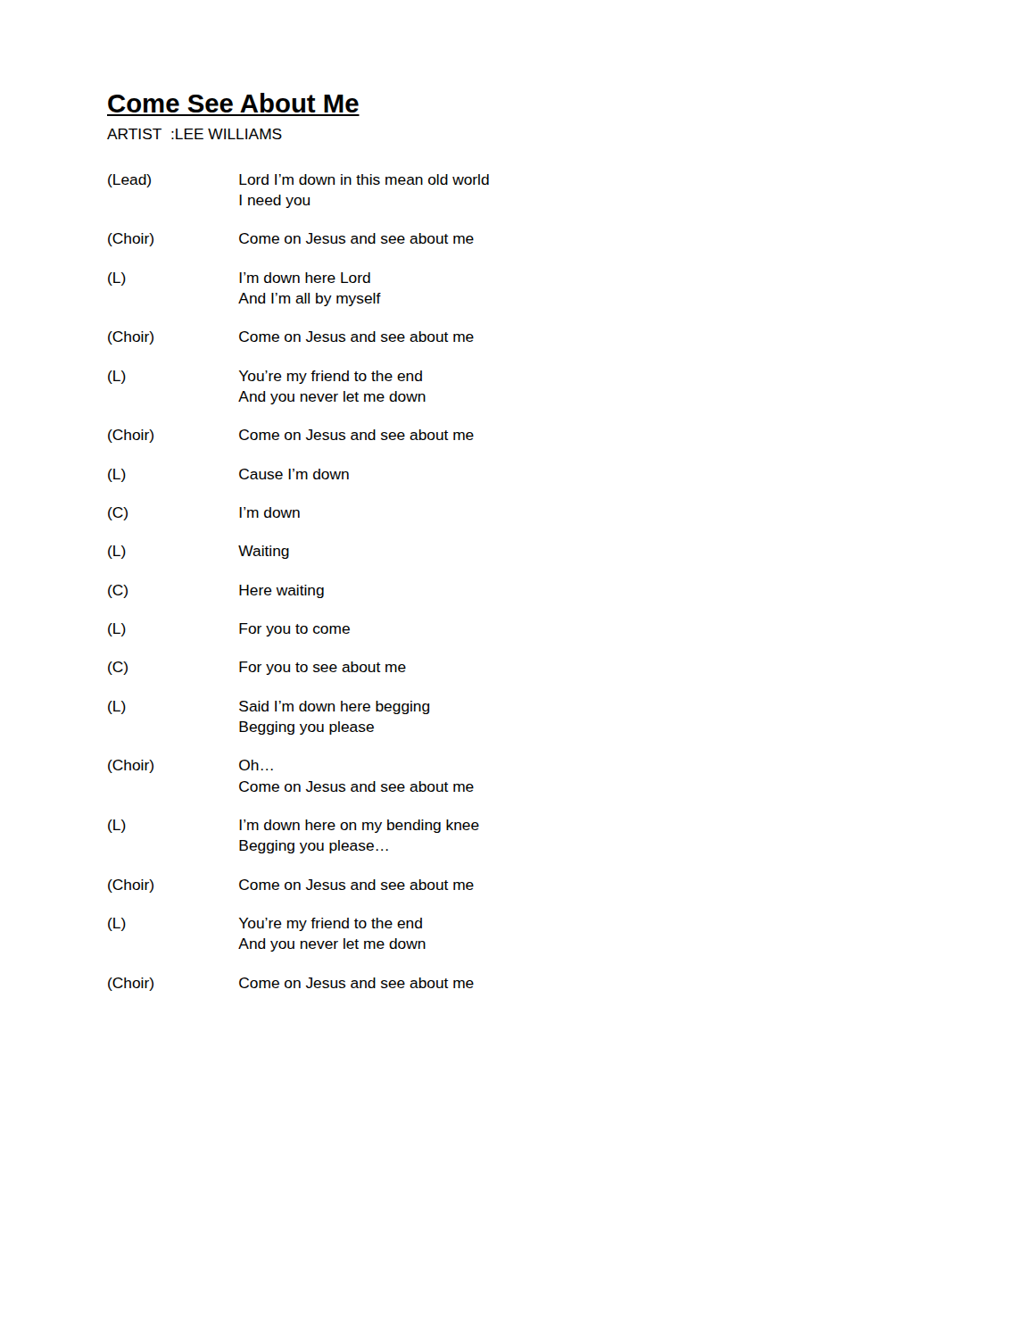Come See About Me
ARTIST :LEE WILLIAMS
| (Lead) | Lord I’m down in this mean old world I need you |
| (Choir) | Come on Jesus and see about me |
| (L) | I’m down here Lord And I’m all by myself |
| (Choir) | Come on Jesus and see about me |
| (L) | You’re my friend to the end And you never let me down |
| (Choir) | Come on Jesus and see about me |
| (L) | Cause I’m down |
| (C) | I’m down |
| (L) | Waiting |
| (C) | Here waiting |
| (L) | For you to come |
| (C) | For you to see about me |
| (L) | Said I’m down here begging Begging you please |
| (Choir) | Oh… Come on Jesus and see about me |
| (L) | I’m down here on my bending knee Begging you please… |
| (Choir) | Come on Jesus and see about me |
| (L) | You’re my friend to the end And you never let me down |
| (Choir) | Come on Jesus and see about me |